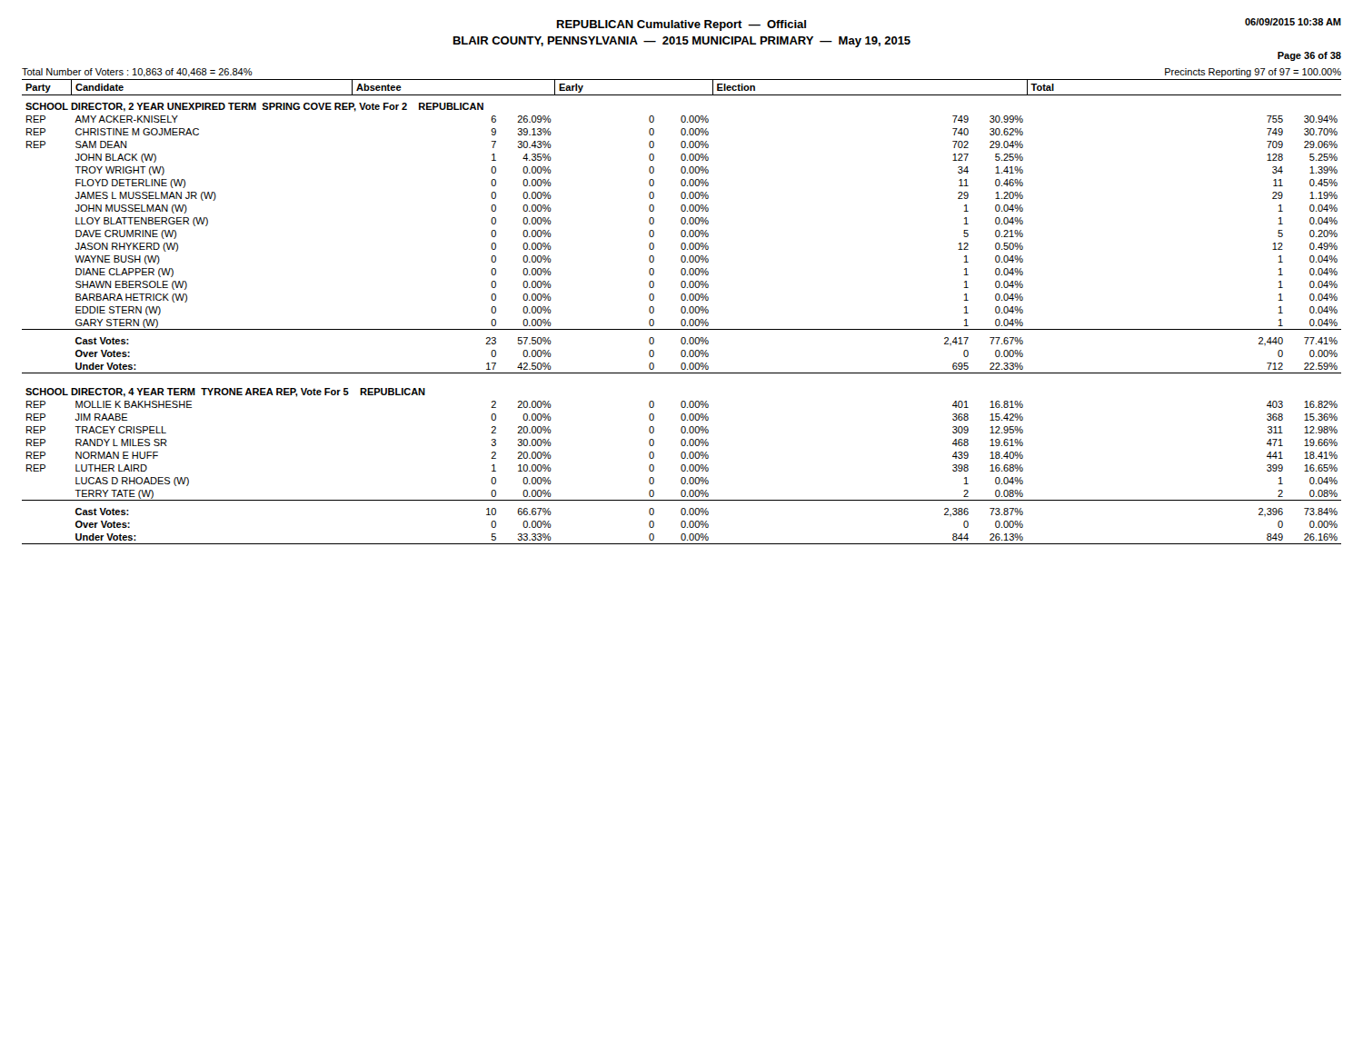06/09/2015 10:38 AM
REPUBLICAN Cumulative Report — Official
BLAIR COUNTY, PENNSYLVANIA — 2015 MUNICIPAL PRIMARY — May 19, 2015
Page 36 of 38
Total Number of Voters : 10,863 of 40,468 = 26.84%
Precincts Reporting 97 of 97 = 100.00%
| Party | Candidate | Absentee | Early | Election | Total |
| --- | --- | --- | --- | --- | --- |
| SCHOOL DIRECTOR, 2 YEAR UNEXPIRED TERM SPRING COVE REP, Vote For 2 REPUBLICAN |
| REP | AMY ACKER-KNISELY | 6 | 26.09% | 0 | 0.00% | 749 | 30.99% | 755 | 30.94% |
| REP | CHRISTINE M GOJMERAC | 9 | 39.13% | 0 | 0.00% | 740 | 30.62% | 749 | 30.70% |
| REP | SAM DEAN | 7 | 30.43% | 0 | 0.00% | 702 | 29.04% | 709 | 29.06% |
| | JOHN BLACK (W) | 1 | 4.35% | 0 | 0.00% | 127 | 5.25% | 128 | 5.25% |
| | TROY WRIGHT (W) | 0 | 0.00% | 0 | 0.00% | 34 | 1.41% | 34 | 1.39% |
| | FLOYD DETERLINE (W) | 0 | 0.00% | 0 | 0.00% | 11 | 0.46% | 11 | 0.45% |
| | JAMES L MUSSELMAN JR (W) | 0 | 0.00% | 0 | 0.00% | 29 | 1.20% | 29 | 1.19% |
| | JOHN MUSSELMAN (W) | 0 | 0.00% | 0 | 0.00% | 1 | 0.04% | 1 | 0.04% |
| | LLOY BLATTENBERGER (W) | 0 | 0.00% | 0 | 0.00% | 1 | 0.04% | 1 | 0.04% |
| | DAVE CRUMRINE (W) | 0 | 0.00% | 0 | 0.00% | 5 | 0.21% | 5 | 0.20% |
| | JASON RHYKERD (W) | 0 | 0.00% | 0 | 0.00% | 12 | 0.50% | 12 | 0.49% |
| | WAYNE BUSH (W) | 0 | 0.00% | 0 | 0.00% | 1 | 0.04% | 1 | 0.04% |
| | DIANE CLAPPER (W) | 0 | 0.00% | 0 | 0.00% | 1 | 0.04% | 1 | 0.04% |
| | SHAWN EBERSOLE (W) | 0 | 0.00% | 0 | 0.00% | 1 | 0.04% | 1 | 0.04% |
| | BARBARA HETRICK (W) | 0 | 0.00% | 0 | 0.00% | 1 | 0.04% | 1 | 0.04% |
| | EDDIE STERN (W) | 0 | 0.00% | 0 | 0.00% | 1 | 0.04% | 1 | 0.04% |
| | GARY STERN (W) | 0 | 0.00% | 0 | 0.00% | 1 | 0.04% | 1 | 0.04% |
| | Cast Votes: | 23 | 57.50% | 0 | 0.00% | 2,417 | 77.67% | 2,440 | 77.41% |
| | Over Votes: | 0 | 0.00% | 0 | 0.00% | 0 | 0.00% | 0 | 0.00% |
| | Under Votes: | 17 | 42.50% | 0 | 0.00% | 695 | 22.33% | 712 | 22.59% |
| SCHOOL DIRECTOR, 4 YEAR TERM TYRONE AREA REP, Vote For 5 REPUBLICAN |
| REP | MOLLIE K BAKHSHESHE | 2 | 20.00% | 0 | 0.00% | 401 | 16.81% | 403 | 16.82% |
| REP | JIM RAABE | 0 | 0.00% | 0 | 0.00% | 368 | 15.42% | 368 | 15.36% |
| REP | TRACEY CRISPELL | 2 | 20.00% | 0 | 0.00% | 309 | 12.95% | 311 | 12.98% |
| REP | RANDY L MILES SR | 3 | 30.00% | 0 | 0.00% | 468 | 19.61% | 471 | 19.66% |
| REP | NORMAN E HUFF | 2 | 20.00% | 0 | 0.00% | 439 | 18.40% | 441 | 18.41% |
| REP | LUTHER LAIRD | 1 | 10.00% | 0 | 0.00% | 398 | 16.68% | 399 | 16.65% |
| | LUCAS D RHOADES (W) | 0 | 0.00% | 0 | 0.00% | 1 | 0.04% | 1 | 0.04% |
| | TERRY TATE (W) | 0 | 0.00% | 0 | 0.00% | 2 | 0.08% | 2 | 0.08% |
| | Cast Votes: | 10 | 66.67% | 0 | 0.00% | 2,386 | 73.87% | 2,396 | 73.84% |
| | Over Votes: | 0 | 0.00% | 0 | 0.00% | 0 | 0.00% | 0 | 0.00% |
| | Under Votes: | 5 | 33.33% | 0 | 0.00% | 844 | 26.13% | 849 | 26.16% |